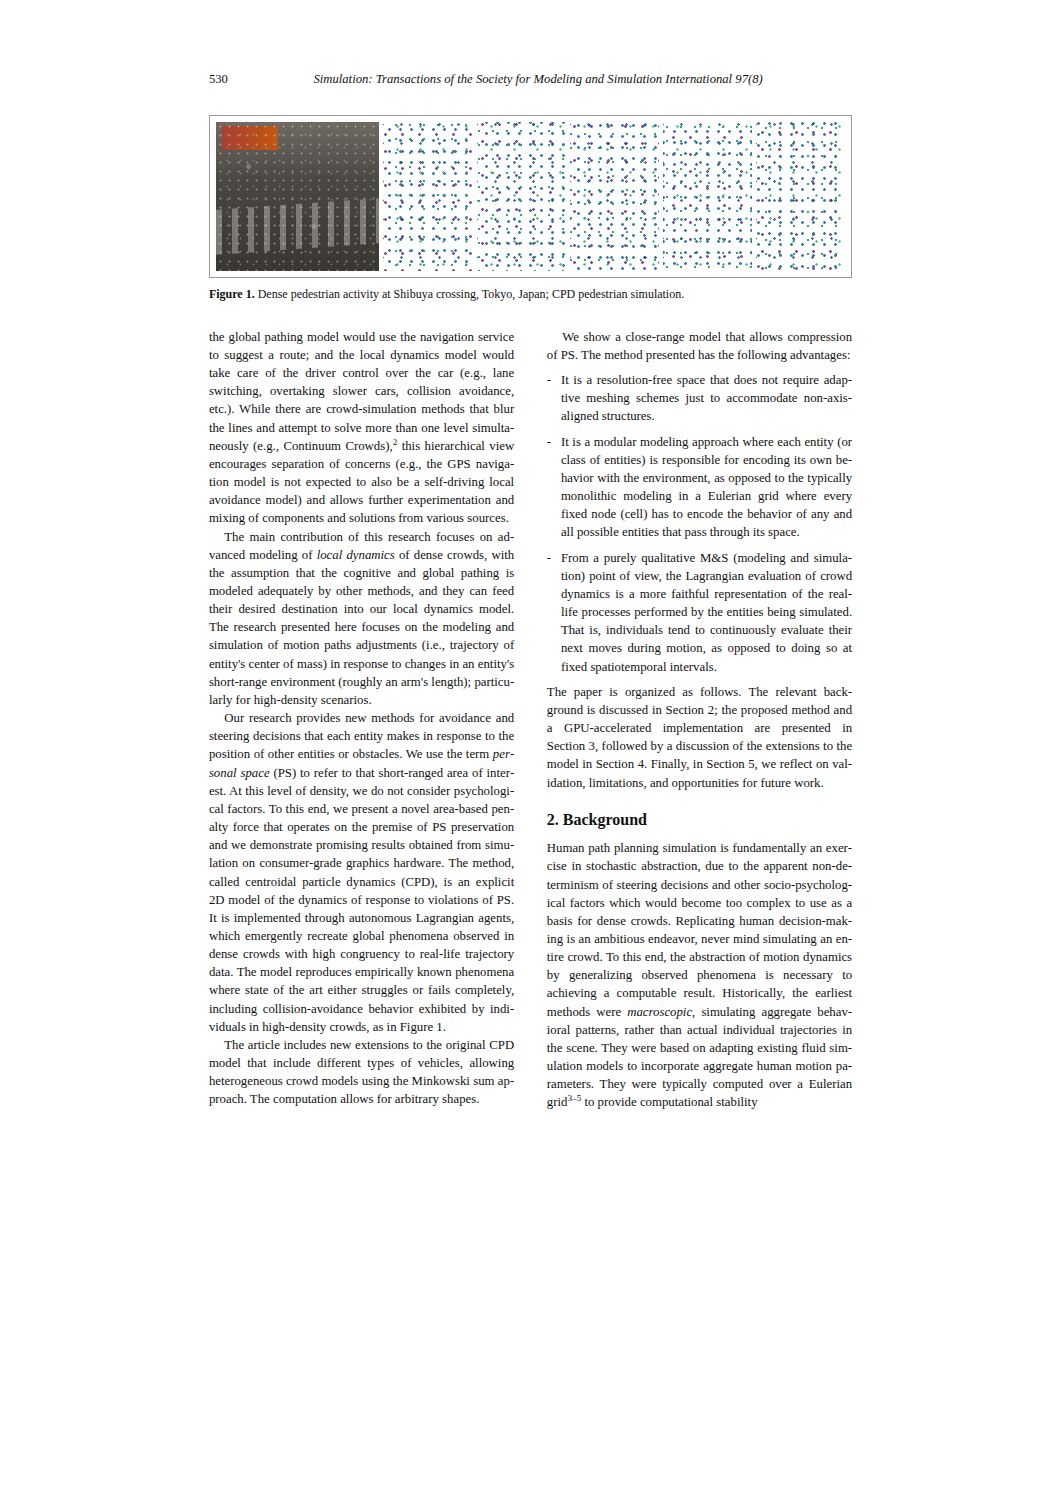530 Simulation: Transactions of the Society for Modeling and Simulation International 97(8)
Figure 1. Dense pedestrian activity at Shibuya crossing, Tokyo, Japan; CPD pedestrian simulation.
the global pathing model would use the navigation service to suggest a route; and the local dynamics model would take care of the driver control over the car (e.g., lane switching, overtaking slower cars, collision avoidance, etc.). While there are crowd-simulation methods that blur the lines and attempt to solve more than one level simultaneously (e.g., Continuum Crowds),2 this hierarchical view encourages separation of concerns (e.g., the GPS navigation model is not expected to also be a self-driving local avoidance model) and allows further experimentation and mixing of components and solutions from various sources.
The main contribution of this research focuses on advanced modeling of local dynamics of dense crowds, with the assumption that the cognitive and global pathing is modeled adequately by other methods, and they can feed their desired destination into our local dynamics model. The research presented here focuses on the modeling and simulation of motion paths adjustments (i.e., trajectory of entity's center of mass) in response to changes in an entity's short-range environment (roughly an arm's length); particularly for high-density scenarios.
Our research provides new methods for avoidance and steering decisions that each entity makes in response to the position of other entities or obstacles. We use the term personal space (PS) to refer to that short-ranged area of interest. At this level of density, we do not consider psychological factors. To this end, we present a novel area-based penalty force that operates on the premise of PS preservation and we demonstrate promising results obtained from simulation on consumer-grade graphics hardware. The method, called centroidal particle dynamics (CPD), is an explicit 2D model of the dynamics of response to violations of PS. It is implemented through autonomous Lagrangian agents, which emergently recreate global phenomena observed in dense crowds with high congruency to real-life trajectory data. The model reproduces empirically known phenomena where state of the art either struggles or fails completely, including collision-avoidance behavior exhibited by individuals in high-density crowds, as in Figure 1.
The article includes new extensions to the original CPD model that include different types of vehicles, allowing heterogeneous crowd models using the Minkowski sum approach. The computation allows for arbitrary shapes.
We show a close-range model that allows compression of PS. The method presented has the following advantages:
It is a resolution-free space that does not require adaptive meshing schemes just to accommodate non-axis-aligned structures.
It is a modular modeling approach where each entity (or class of entities) is responsible for encoding its own behavior with the environment, as opposed to the typically monolithic modeling in a Eulerian grid where every fixed node (cell) has to encode the behavior of any and all possible entities that pass through its space.
From a purely qualitative M&S (modeling and simulation) point of view, the Lagrangian evaluation of crowd dynamics is a more faithful representation of the real-life processes performed by the entities being simulated. That is, individuals tend to continuously evaluate their next moves during motion, as opposed to doing so at fixed spatiotemporal intervals.
The paper is organized as follows. The relevant background is discussed in Section 2; the proposed method and a GPU-accelerated implementation are presented in Section 3, followed by a discussion of the extensions to the model in Section 4. Finally, in Section 5, we reflect on validation, limitations, and opportunities for future work.
2. Background
Human path planning simulation is fundamentally an exercise in stochastic abstraction, due to the apparent non-determinism of steering decisions and other socio-psychological factors which would become too complex to use as a basis for dense crowds. Replicating human decision-making is an ambitious endeavor, never mind simulating an entire crowd. To this end, the abstraction of motion dynamics by generalizing observed phenomena is necessary to achieving a computable result. Historically, the earliest methods were macroscopic, simulating aggregate behavioral patterns, rather than actual individual trajectories in the scene. They were based on adapting existing fluid simulation models to incorporate aggregate human motion parameters. They were typically computed over a Eulerian grid3–5 to provide computational stability